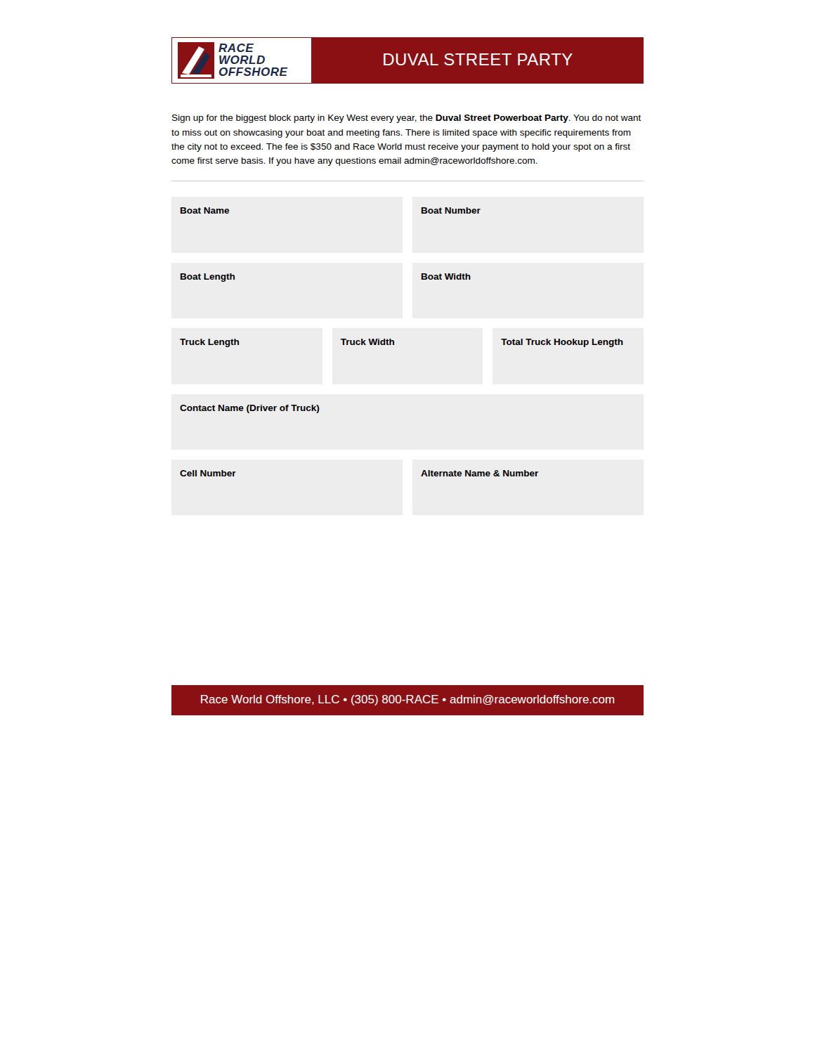Race World Offshore
DUVAL STREET PARTY
Sign up for the biggest block party in Key West every year, the Duval Street Powerboat Party. You do not want to miss out on showcasing your boat and meeting fans. There is limited space with specific requirements from the city not to exceed. The fee is $350 and Race World must receive your payment to hold your spot on a first come first serve basis. If you have any questions email admin@raceworldoffshore.com.
Boat Name
Boat Number
Boat Length
Boat Width
Truck Length
Truck Width
Total Truck Hookup Length
Contact Name (Driver of Truck)
Cell Number
Alternate Name & Number
Race World Offshore, LLC • (305) 800-RACE • admin@raceworldoffshore.com